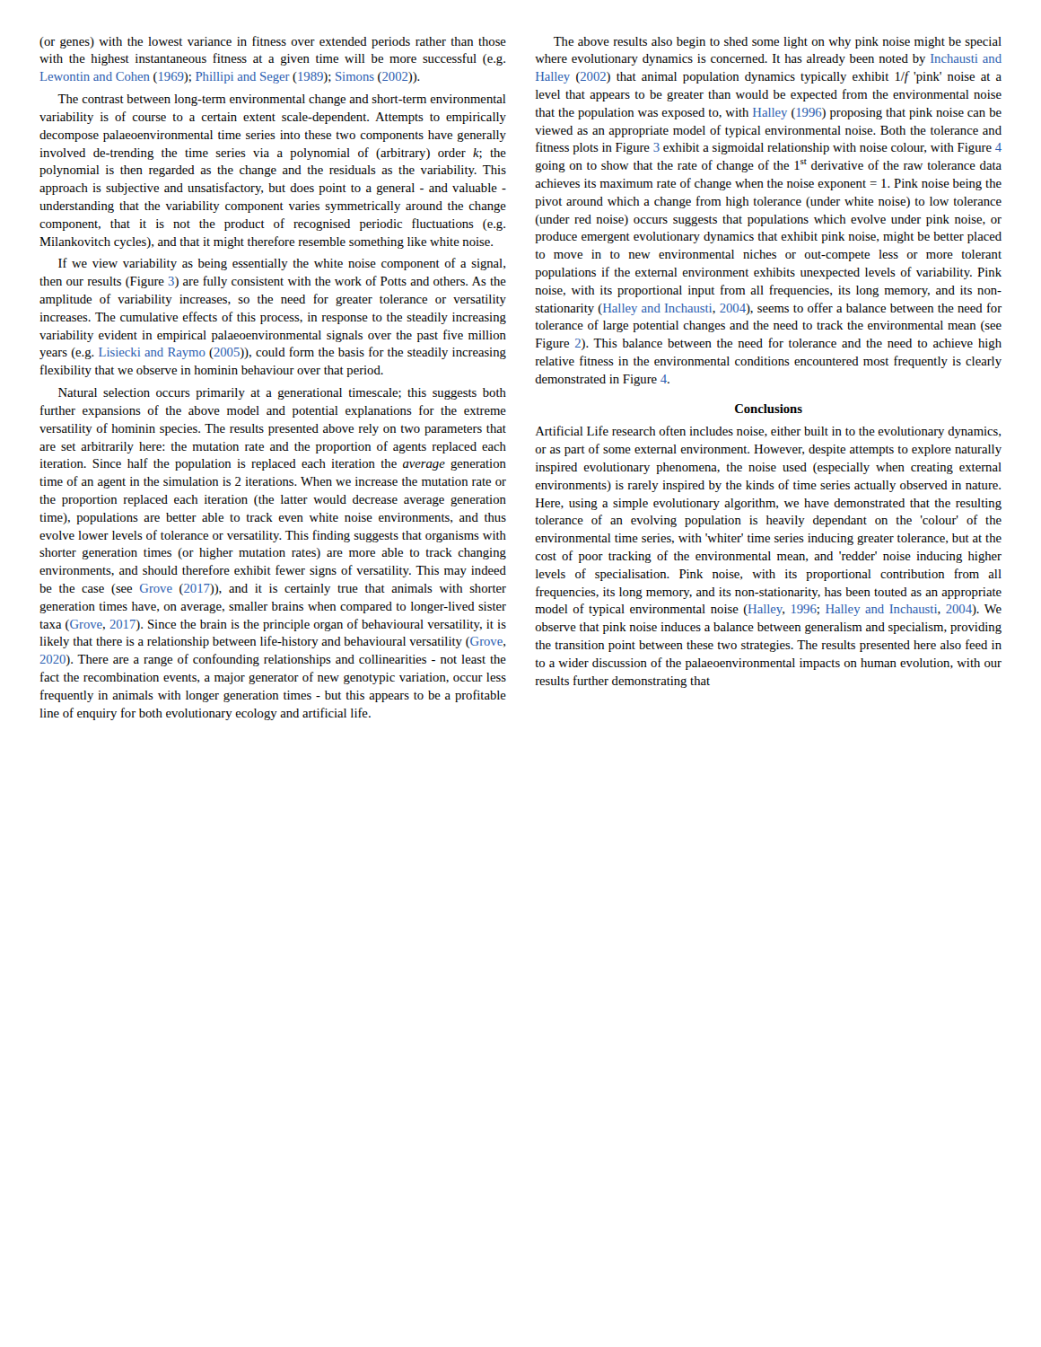(or genes) with the lowest variance in fitness over extended periods rather than those with the highest instantaneous fitness at a given time will be more successful (e.g. Lewontin and Cohen (1969); Phillipi and Seger (1989); Simons (2002)).
The contrast between long-term environmental change and short-term environmental variability is of course to a certain extent scale-dependent. Attempts to empirically decompose palaeoenvironmental time series into these two components have generally involved de-trending the time series via a polynomial of (arbitrary) order k; the polynomial is then regarded as the change and the residuals as the variability. This approach is subjective and unsatisfactory, but does point to a general - and valuable - understanding that the variability component varies symmetrically around the change component, that it is not the product of recognised periodic fluctuations (e.g. Milankovitch cycles), and that it might therefore resemble something like white noise.
If we view variability as being essentially the white noise component of a signal, then our results (Figure 3) are fully consistent with the work of Potts and others. As the amplitude of variability increases, so the need for greater tolerance or versatility increases. The cumulative effects of this process, in response to the steadily increasing variability evident in empirical palaeoenvironmental signals over the past five million years (e.g. Lisiecki and Raymo (2005)), could form the basis for the steadily increasing flexibility that we observe in hominin behaviour over that period.
Natural selection occurs primarily at a generational timescale; this suggests both further expansions of the above model and potential explanations for the extreme versatility of hominin species. The results presented above rely on two parameters that are set arbitrarily here: the mutation rate and the proportion of agents replaced each iteration. Since half the population is replaced each iteration the average generation time of an agent in the simulation is 2 iterations. When we increase the mutation rate or the proportion replaced each iteration (the latter would decrease average generation time), populations are better able to track even white noise environments, and thus evolve lower levels of tolerance or versatility. This finding suggests that organisms with shorter generation times (or higher mutation rates) are more able to track changing environments, and should therefore exhibit fewer signs of versatility. This may indeed be the case (see Grove (2017)), and it is certainly true that animals with shorter generation times have, on average, smaller brains when compared to longer-lived sister taxa (Grove, 2017). Since the brain is the principle organ of behavioural versatility, it is likely that there is a relationship between life-history and behavioural versatility (Grove, 2020). There are a range of confounding relationships and collinearities - not least the fact the recombination events, a major generator of new genotypic variation, occur less frequently in animals with longer generation times - but this appears to be a profitable line of enquiry for both evolutionary ecology and artificial life.
The above results also begin to shed some light on why pink noise might be special where evolutionary dynamics is concerned. It has already been noted by Inchausti and Halley (2002) that animal population dynamics typically exhibit 1/f 'pink' noise at a level that appears to be greater than would be expected from the environmental noise that the population was exposed to, with Halley (1996) proposing that pink noise can be viewed as an appropriate model of typical environmental noise. Both the tolerance and fitness plots in Figure 3 exhibit a sigmoidal relationship with noise colour, with Figure 4 going on to show that the rate of change of the 1st derivative of the raw tolerance data achieves its maximum rate of change when the noise exponent = 1. Pink noise being the pivot around which a change from high tolerance (under white noise) to low tolerance (under red noise) occurs suggests that populations which evolve under pink noise, or produce emergent evolutionary dynamics that exhibit pink noise, might be better placed to move in to new environmental niches or out-compete less or more tolerant populations if the external environment exhibits unexpected levels of variability. Pink noise, with its proportional input from all frequencies, its long memory, and its non-stationarity (Halley and Inchausti, 2004), seems to offer a balance between the need for tolerance of large potential changes and the need to track the environmental mean (see Figure 2). This balance between the need for tolerance and the need to achieve high relative fitness in the environmental conditions encountered most frequently is clearly demonstrated in Figure 4.
Conclusions
Artificial Life research often includes noise, either built in to the evolutionary dynamics, or as part of some external environment. However, despite attempts to explore naturally inspired evolutionary phenomena, the noise used (especially when creating external environments) is rarely inspired by the kinds of time series actually observed in nature. Here, using a simple evolutionary algorithm, we have demonstrated that the resulting tolerance of an evolving population is heavily dependant on the 'colour' of the environmental time series, with 'whiter' time series inducing greater tolerance, but at the cost of poor tracking of the environmental mean, and 'redder' noise inducing higher levels of specialisation. Pink noise, with its proportional contribution from all frequencies, its long memory, and its non-stationarity, has been touted as an appropriate model of typical environmental noise (Halley, 1996; Halley and Inchausti, 2004). We observe that pink noise induces a balance between generalism and specialism, providing the transition point between these two strategies. The results presented here also feed in to a wider discussion of the palaeoenvironmental impacts on human evolution, with our results further demonstrating that